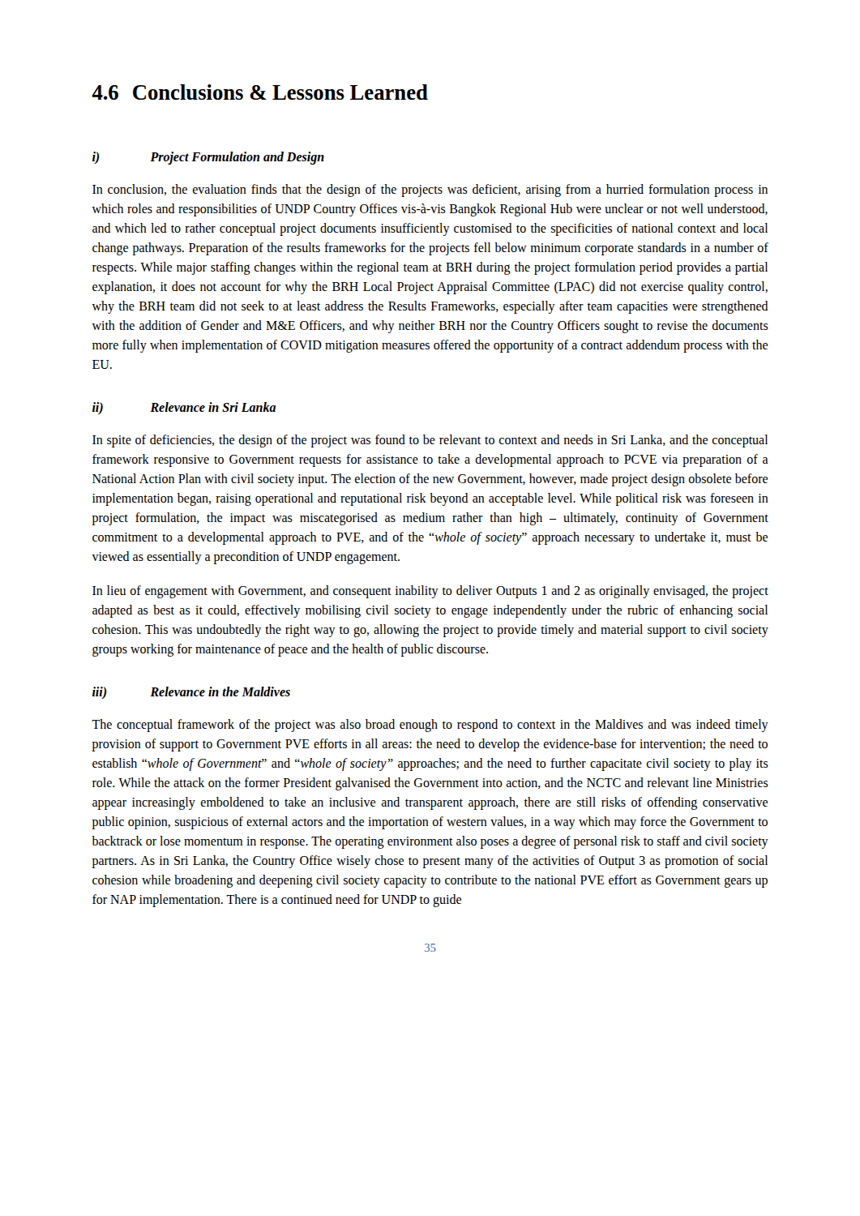4.6 Conclusions & Lessons Learned
i) Project Formulation and Design
In conclusion, the evaluation finds that the design of the projects was deficient, arising from a hurried formulation process in which roles and responsibilities of UNDP Country Offices vis-à-vis Bangkok Regional Hub were unclear or not well understood, and which led to rather conceptual project documents insufficiently customised to the specificities of national context and local change pathways. Preparation of the results frameworks for the projects fell below minimum corporate standards in a number of respects. While major staffing changes within the regional team at BRH during the project formulation period provides a partial explanation, it does not account for why the BRH Local Project Appraisal Committee (LPAC) did not exercise quality control, why the BRH team did not seek to at least address the Results Frameworks, especially after team capacities were strengthened with the addition of Gender and M&E Officers, and why neither BRH nor the Country Officers sought to revise the documents more fully when implementation of COVID mitigation measures offered the opportunity of a contract addendum process with the EU.
ii) Relevance in Sri Lanka
In spite of deficiencies, the design of the project was found to be relevant to context and needs in Sri Lanka, and the conceptual framework responsive to Government requests for assistance to take a developmental approach to PCVE via preparation of a National Action Plan with civil society input. The election of the new Government, however, made project design obsolete before implementation began, raising operational and reputational risk beyond an acceptable level. While political risk was foreseen in project formulation, the impact was miscategorised as medium rather than high – ultimately, continuity of Government commitment to a developmental approach to PVE, and of the “whole of society” approach necessary to undertake it, must be viewed as essentially a precondition of UNDP engagement.
In lieu of engagement with Government, and consequent inability to deliver Outputs 1 and 2 as originally envisaged, the project adapted as best as it could, effectively mobilising civil society to engage independently under the rubric of enhancing social cohesion. This was undoubtedly the right way to go, allowing the project to provide timely and material support to civil society groups working for maintenance of peace and the health of public discourse.
iii) Relevance in the Maldives
The conceptual framework of the project was also broad enough to respond to context in the Maldives and was indeed timely provision of support to Government PVE efforts in all areas: the need to develop the evidence-base for intervention; the need to establish “whole of Government” and “whole of society” approaches; and the need to further capacitate civil society to play its role. While the attack on the former President galvanised the Government into action, and the NCTC and relevant line Ministries appear increasingly emboldened to take an inclusive and transparent approach, there are still risks of offending conservative public opinion, suspicious of external actors and the importation of western values, in a way which may force the Government to backtrack or lose momentum in response. The operating environment also poses a degree of personal risk to staff and civil society partners. As in Sri Lanka, the Country Office wisely chose to present many of the activities of Output 3 as promotion of social cohesion while broadening and deepening civil society capacity to contribute to the national PVE effort as Government gears up for NAP implementation. There is a continued need for UNDP to guide
35